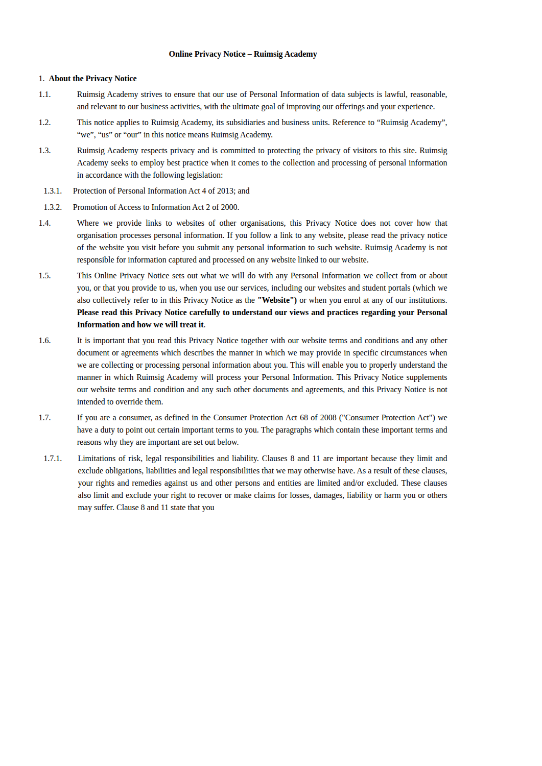Online Privacy Notice – Ruimsig Academy
1.
About the Privacy Notice
1.1. Ruimsig Academy strives to ensure that our use of Personal Information of data subjects is lawful, reasonable, and relevant to our business activities, with the ultimate goal of improving our offerings and your experience.
1.2. This notice applies to Ruimsig Academy, its subsidiaries and business units. Reference to “Ruimsig Academy”, “we”, “us” or “our” in this notice means Ruimsig Academy.
1.3. Ruimsig Academy respects privacy and is committed to protecting the privacy of visitors to this site. Ruimsig Academy seeks to employ best practice when it comes to the collection and processing of personal information in accordance with the following legislation:
1.3.1. Protection of Personal Information Act 4 of 2013; and
1.3.2. Promotion of Access to Information Act 2 of 2000.
1.4. Where we provide links to websites of other organisations, this Privacy Notice does not cover how that organisation processes personal information. If you follow a link to any website, please read the privacy notice of the website you visit before you submit any personal information to such website. Ruimsig Academy is not responsible for information captured and processed on any website linked to our website.
1.5. This Online Privacy Notice sets out what we will do with any Personal Information we collect from or about you, or that you provide to us, when you use our services, including our websites and student portals (which we also collectively refer to in this Privacy Notice as the "Website") or when you enrol at any of our institutions. Please read this Privacy Notice carefully to understand our views and practices regarding your Personal Information and how we will treat it.
1.6. It is important that you read this Privacy Notice together with our website terms and conditions and any other document or agreements which describes the manner in which we may provide in specific circumstances when we are collecting or processing personal information about you. This will enable you to properly understand the manner in which Ruimsig Academy will process your Personal Information. This Privacy Notice supplements our website terms and condition and any such other documents and agreements, and this Privacy Notice is not intended to override them.
1.7. If you are a consumer, as defined in the Consumer Protection Act 68 of 2008 ("Consumer Protection Act") we have a duty to point out certain important terms to you. The paragraphs which contain these important terms and reasons why they are important are set out below.
1.7.1. Limitations of risk, legal responsibilities and liability. Clauses 8 and 11 are important because they limit and exclude obligations, liabilities and legal responsibilities that we may otherwise have. As a result of these clauses, your rights and remedies against us and other persons and entities are limited and/or excluded. These clauses also limit and exclude your right to recover or make claims for losses, damages, liability or harm you or others may suffer. Clause 8 and 11 state that you